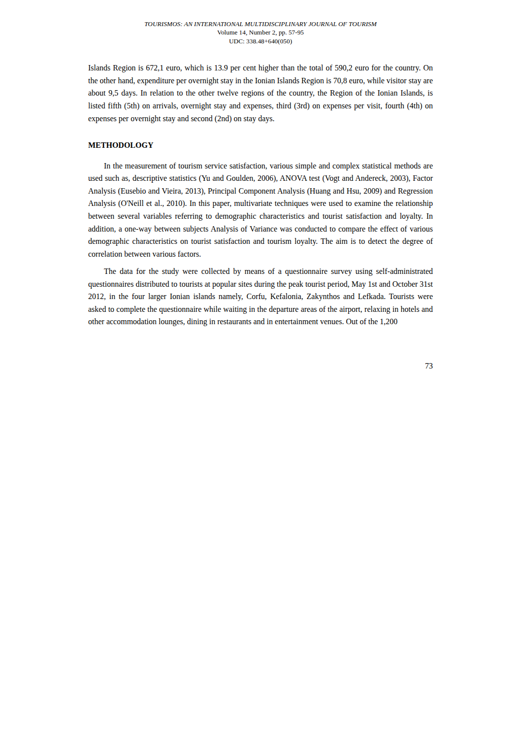TOURISMOS: AN INTERNATIONAL MULTIDISCIPLINARY JOURNAL OF TOURISM
Volume 14, Number 2, pp. 57-95
UDC: 338.48+640(050)
Islands Region is 672,1 euro, which is 13.9 per cent higher than the total of 590,2 euro for the country. On the other hand, expenditure per overnight stay in the Ionian Islands Region is 70,8 euro, while visitor stay are about 9,5 days. In relation to the other twelve regions of the country, the Region of the Ionian Islands, is listed fifth (5th) on arrivals, overnight stay and expenses, third (3rd) on expenses per visit, fourth (4th) on expenses per overnight stay and second (2nd) on stay days.
Methodology
In the measurement of tourism service satisfaction, various simple and complex statistical methods are used such as, descriptive statistics (Yu and Goulden, 2006), ANOVA test (Vogt and Andereck, 2003), Factor Analysis (Eusebio and Vieira, 2013), Principal Component Analysis (Huang and Hsu, 2009) and Regression Analysis (O'Neill et al., 2010). In this paper, multivariate techniques were used to examine the relationship between several variables referring to demographic characteristics and tourist satisfaction and loyalty. In addition, a one-way between subjects Analysis of Variance was conducted to compare the effect of various demographic characteristics on tourist satisfaction and tourism loyalty. The aim is to detect the degree of correlation between various factors.
The data for the study were collected by means of a questionnaire survey using self-administrated questionnaires distributed to tourists at popular sites during the peak tourist period, May 1st and October 31st 2012, in the four larger Ionian islands namely, Corfu, Kefalonia, Zakynthos and Lefkada. Tourists were asked to complete the questionnaire while waiting in the departure areas of the airport, relaxing in hotels and other accommodation lounges, dining in restaurants and in entertainment venues. Out of the 1,200
73